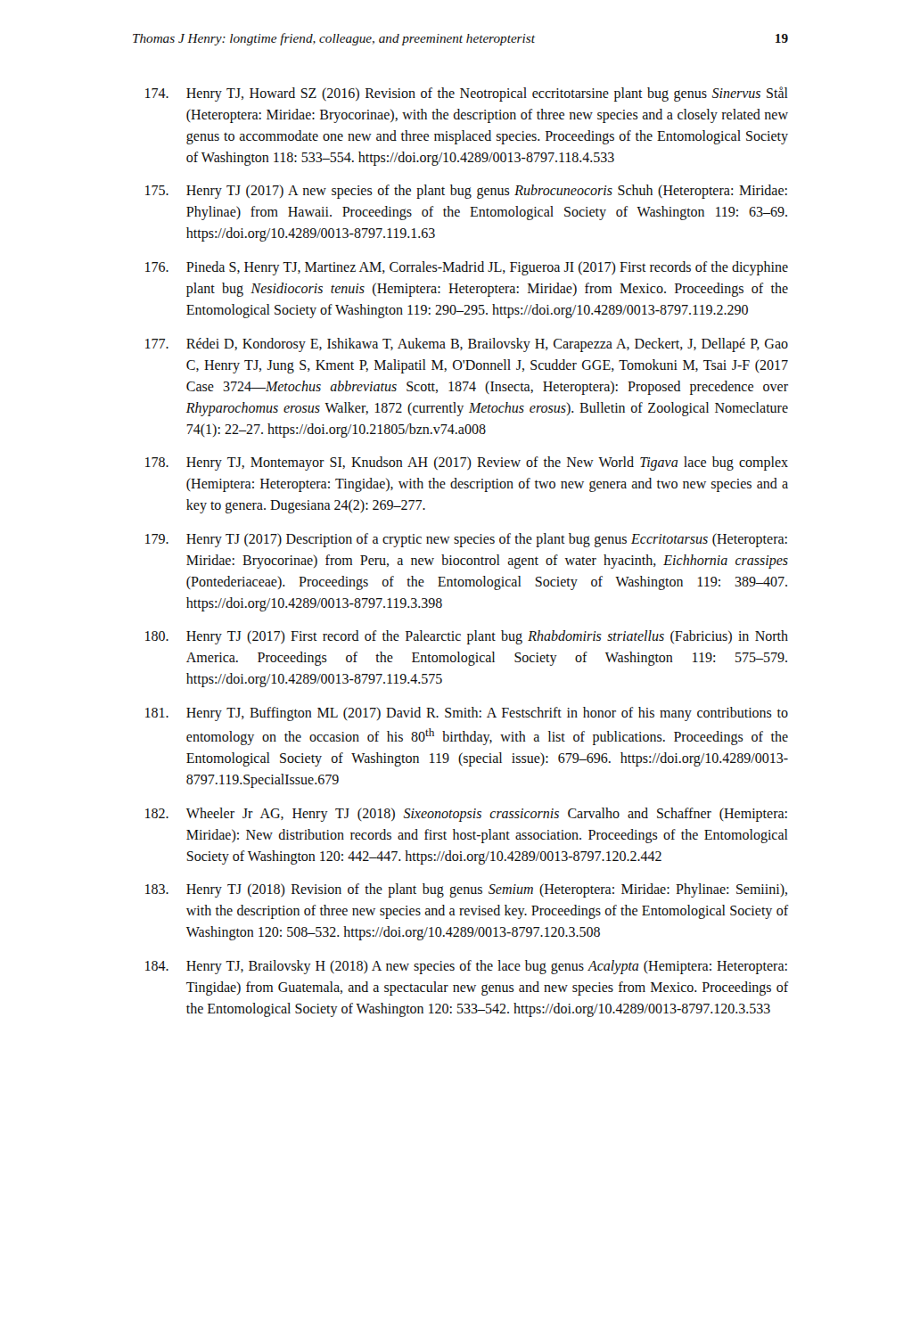Thomas J Henry: longtime friend, colleague, and preeminent heteropterist 19
174. Henry TJ, Howard SZ (2016) Revision of the Neotropical eccritotarsine plant bug genus Sinervus Stål (Heteroptera: Miridae: Bryocorinae), with the description of three new species and a closely related new genus to accommodate one new and three misplaced species. Proceedings of the Entomological Society of Washington 118: 533–554. https://doi.org/10.4289/0013-8797.118.4.533
175. Henry TJ (2017) A new species of the plant bug genus Rubrocuneocoris Schuh (Heteroptera: Miridae: Phylinae) from Hawaii. Proceedings of the Entomological Society of Washington 119: 63–69. https://doi.org/10.4289/0013-8797.119.1.63
176. Pineda S, Henry TJ, Martinez AM, Corrales-Madrid JL, Figueroa JI (2017) First records of the dicyphine plant bug Nesidiocoris tenuis (Hemiptera: Heteroptera: Miridae) from Mexico. Proceedings of the Entomological Society of Washington 119: 290–295. https://doi.org/10.4289/0013-8797.119.2.290
177. Rédei D, Kondorosy E, Ishikawa T, Aukema B, Brailovsky H, Carapezza A, Deckert, J, Dellapé P, Gao C, Henry TJ, Jung S, Kment P, Malipatil M, O'Donnell J, Scudder GGE, Tomokuni M, Tsai J-F (2017 Case 3724—Metochus abbreviatus Scott, 1874 (Insecta, Heteroptera): Proposed precedence over Rhyparochomus erosus Walker, 1872 (currently Metochus erosus). Bulletin of Zoological Nomeclature 74(1): 22–27. https://doi.org/10.21805/bzn.v74.a008
178. Henry TJ, Montemayor SI, Knudson AH (2017) Review of the New World Tigava lace bug complex (Hemiptera: Heteroptera: Tingidae), with the description of two new genera and two new species and a key to genera. Dugesiana 24(2): 269–277.
179. Henry TJ (2017) Description of a cryptic new species of the plant bug genus Eccritotarsus (Heteroptera: Miridae: Bryocorinae) from Peru, a new biocontrol agent of water hyacinth, Eichhornia crassipes (Pontederiaceae). Proceedings of the Entomological Society of Washington 119: 389–407. https://doi.org/10.4289/0013-8797.119.3.398
180. Henry TJ (2017) First record of the Palearctic plant bug Rhabdomiris striatellus (Fabricius) in North America. Proceedings of the Entomological Society of Washington 119: 575–579. https://doi.org/10.4289/0013-8797.119.4.575
181. Henry TJ, Buffington ML (2017) David R. Smith: A Festschrift in honor of his many contributions to entomology on the occasion of his 80th birthday, with a list of publications. Proceedings of the Entomological Society of Washington 119 (special issue): 679–696. https://doi.org/10.4289/0013-8797.119.SpecialIssue.679
182. Wheeler Jr AG, Henry TJ (2018) Sixeonotopsis crassicornis Carvalho and Schaffner (Hemiptera: Miridae): New distribution records and first host-plant association. Proceedings of the Entomological Society of Washington 120: 442–447. https://doi.org/10.4289/0013-8797.120.2.442
183. Henry TJ (2018) Revision of the plant bug genus Semium (Heteroptera: Miridae: Phylinae: Semiini), with the description of three new species and a revised key. Proceedings of the Entomological Society of Washington 120: 508–532. https://doi.org/10.4289/0013-8797.120.3.508
184. Henry TJ, Brailovsky H (2018) A new species of the lace bug genus Acalypta (Hemiptera: Heteroptera: Tingidae) from Guatemala, and a spectacular new genus and new species from Mexico. Proceedings of the Entomological Society of Washington 120: 533–542. https://doi.org/10.4289/0013-8797.120.3.533